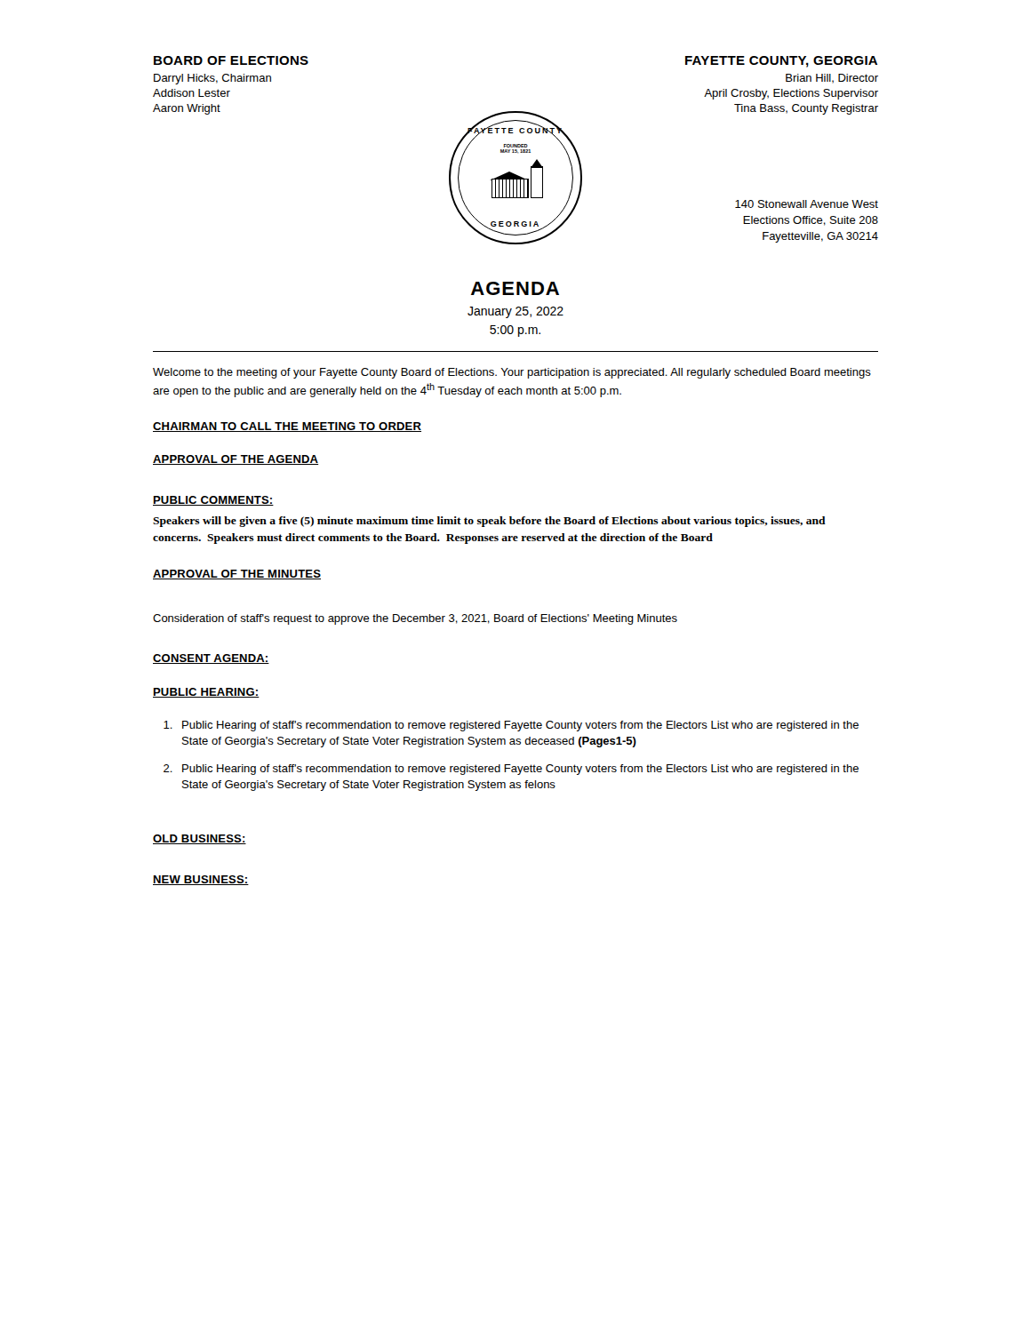BOARD OF ELECTIONS
Darryl Hicks, Chairman
Addison Lester
Aaron Wright
FAYETTE COUNTY, GEORGIA
Brian Hill, Director
April Crosby, Elections Supervisor
Tina Bass, County Registrar
FAYETTE COUNTY
FOUNDED
MAY 15, 1821
GEORGIA
140 Stonewall Avenue West
Elections Office, Suite 208
Fayetteville, GA 30214
AGENDA
January 25, 2022
5:00 p.m.
Welcome to the meeting of your Fayette County Board of Elections. Your participation is appreciated. All regularly scheduled Board meetings are open to the public and are generally held on the 4th Tuesday of each month at 5:00 p.m.
CHAIRMAN TO CALL THE MEETING TO ORDER
APPROVAL OF THE AGENDA
PUBLIC COMMENTS:
Speakers will be given a five (5) minute maximum time limit to speak before the Board of Elections about various topics, issues, and concerns. Speakers must direct comments to the Board. Responses are reserved at the direction of the Board
APPROVAL OF THE MINUTES
Consideration of staff's request to approve the December 3, 2021, Board of Elections' Meeting Minutes
CONSENT AGENDA:
PUBLIC HEARING:
Public Hearing of staff's recommendation to remove registered Fayette County voters from the Electors List who are registered in the State of Georgia's Secretary of State Voter Registration System as deceased (Pages1-5)
Public Hearing of staff's recommendation to remove registered Fayette County voters from the Electors List who are registered in the State of Georgia's Secretary of State Voter Registration System as felons
OLD BUSINESS:
NEW BUSINESS: